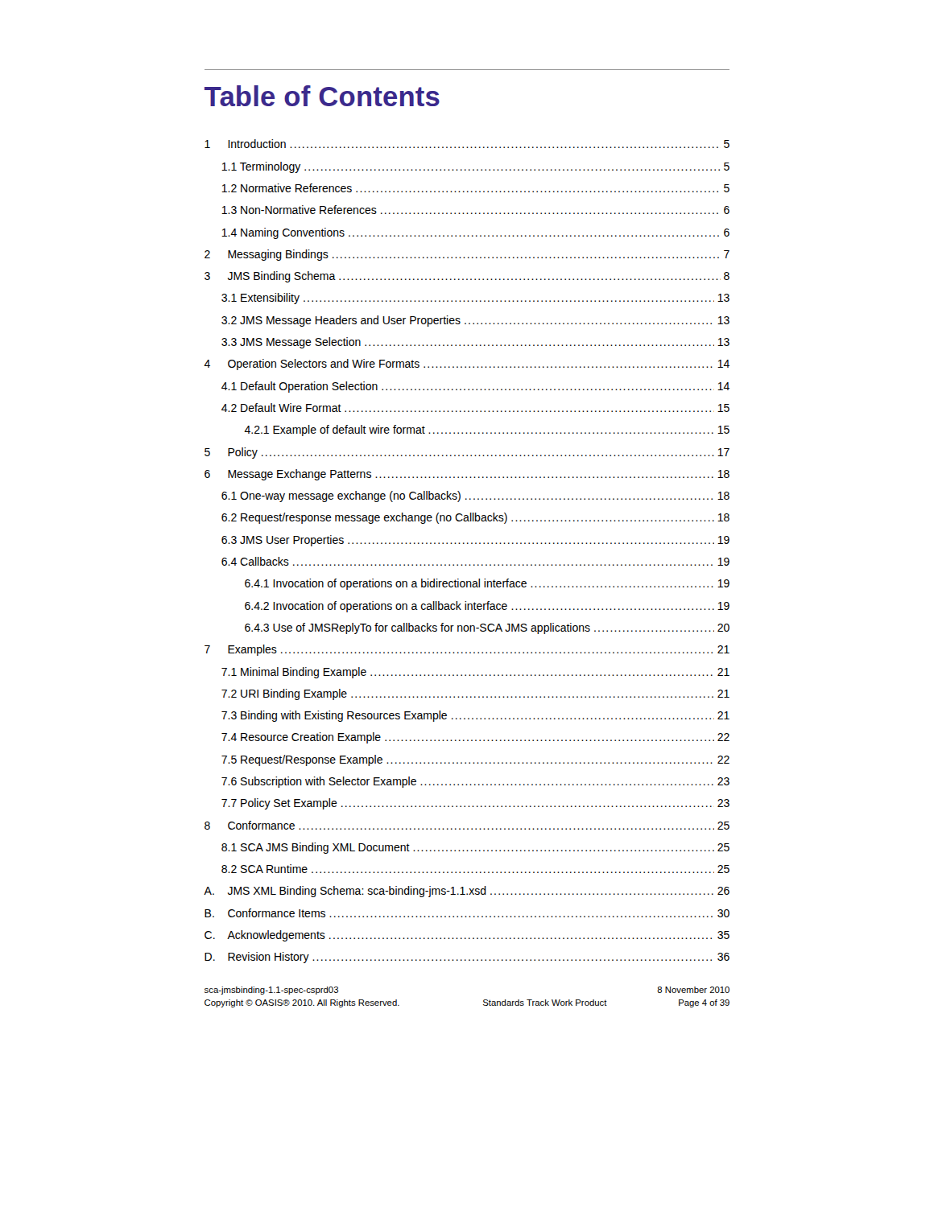Table of Contents
1 Introduction........................................................................................................................... 5
1.1 Terminology............................................................................................................................. 5
1.2 Normative References............................................................................................................. 5
1.3 Non-Normative References..................................................................................................... 6
1.4 Naming Conventions.............................................................................................................. 6
2 Messaging Bindings............................................................................................................. 7
3 JMS Binding Schema........................................................................................................... 8
3.1 Extensibility.............................................................................................................................. 13
3.2 JMS Message Headers and User Properties.............................................................................. 13
3.3 JMS Message Selection........................................................................................................... 13
4 Operation Selectors and Wire Formats......................................................................................... 14
4.1 Default Operation Selection..................................................................................................... 14
4.2 Default Wire Format............................................................................................................... 15
4.2.1 Example of default wire format................................................................................................ 15
5 Policy................................................................................................................................. 17
6 Message Exchange Patterns................................................................................................. 18
6.1 One-way message exchange (no Callbacks)................................................................................ 18
6.2 Request/response message exchange (no Callbacks)................................................................... 18
6.3 JMS User Properties.............................................................................................................. 19
6.4 Callbacks................................................................................................................................. 19
6.4.1 Invocation of operations on a bidirectional interface.............................................................. 19
6.4.2 Invocation of operations on a callback interface....................................................................... 19
6.4.3 Use of JMSReplyTo for callbacks for non-SCA JMS applications........................................... 20
7 Examples............................................................................................................................. 21
7.1 Minimal Binding Example............................................................................................................. 21
7.2 URI Binding Example.............................................................................................................. 21
7.3 Binding with Existing Resources Example..................................................................................... 21
7.4 Resource Creation Example......................................................................................................... 22
7.5 Request/Response Example......................................................................................................... 22
7.6 Subscription with Selector Example............................................................................................. 23
7.7 Policy Set Example................................................................................................................. 23
8 Conformance......................................................................................................................... 25
8.1 SCA JMS Binding XML Document................................................................................................ 25
8.2 SCA Runtime............................................................................................................................. 25
A. JMS XML Binding Schema: sca-binding-jms-1.1.xsd....................................................................... 26
B. Conformance Items............................................................................................................. 30
C. Acknowledgements............................................................................................................. 35
D. Revision History................................................................................................................. 36
sca-jmsbinding-1.1-spec-csprd03
Copyright © OASIS® 2010. All Rights Reserved.
Standards Track Work Product
8 November 2010
Page 4 of 39